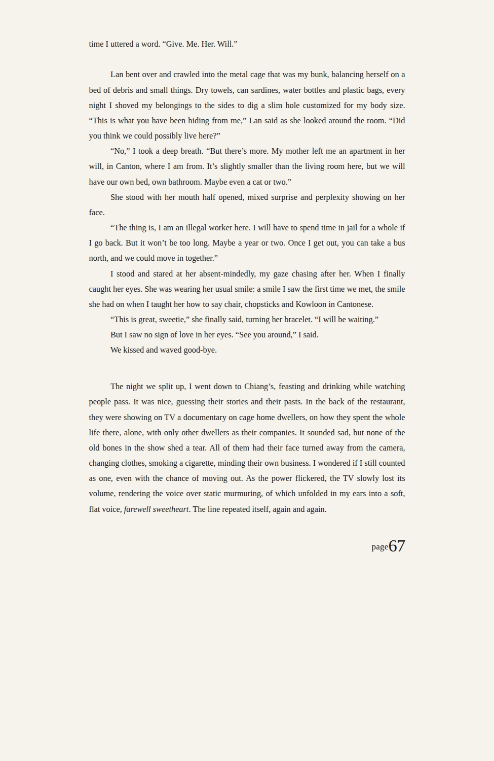time I uttered a word. “Give. Me. Her. Will.”
Lan bent over and crawled into the metal cage that was my bunk, balancing herself on a bed of debris and small things. Dry towels, can sardines, water bottles and plastic bags, every night I shoved my belongings to the sides to dig a slim hole customized for my body size. “This is what you have been hiding from me,” Lan said as she looked around the room. “Did you think we could possibly live here?”
“No,” I took a deep breath. “But there’s more. My mother left me an apartment in her will, in Canton, where I am from. It’s slightly smaller than the living room here, but we will have our own bed, own bathroom. Maybe even a cat or two.”
She stood with her mouth half opened, mixed surprise and perplexity showing on her face.
“The thing is, I am an illegal worker here. I will have to spend time in jail for a whole if I go back. But it won’t be too long. Maybe a year or two. Once I get out, you can take a bus north, and we could move in together.”
I stood and stared at her absent-mindedly, my gaze chasing after her. When I finally caught her eyes. She was wearing her usual smile: a smile I saw the first time we met, the smile she had on when I taught her how to say chair, chopsticks and Kowloon in Cantonese.
“This is great, sweetie,” she finally said, turning her bracelet. “I will be waiting.”
But I saw no sign of love in her eyes. “See you around,” I said.
We kissed and waved good-bye.
The night we split up, I went down to Chiang’s, feasting and drinking while watching people pass. It was nice, guessing their stories and their pasts. In the back of the restaurant, they were showing on TV a documentary on cage home dwellers, on how they spent the whole life there, alone, with only other dwellers as their companies. It sounded sad, but none of the old bones in the show shed a tear. All of them had their face turned away from the camera, changing clothes, smoking a cigarette, minding their own business. I wondered if I still counted as one, even with the chance of moving out. As the power flickered, the TV slowly lost its volume, rendering the voice over static murmuring, of which unfolded in my ears into a soft, flat voice, farewell sweetheart. The line repeated itself, again and again.
page67